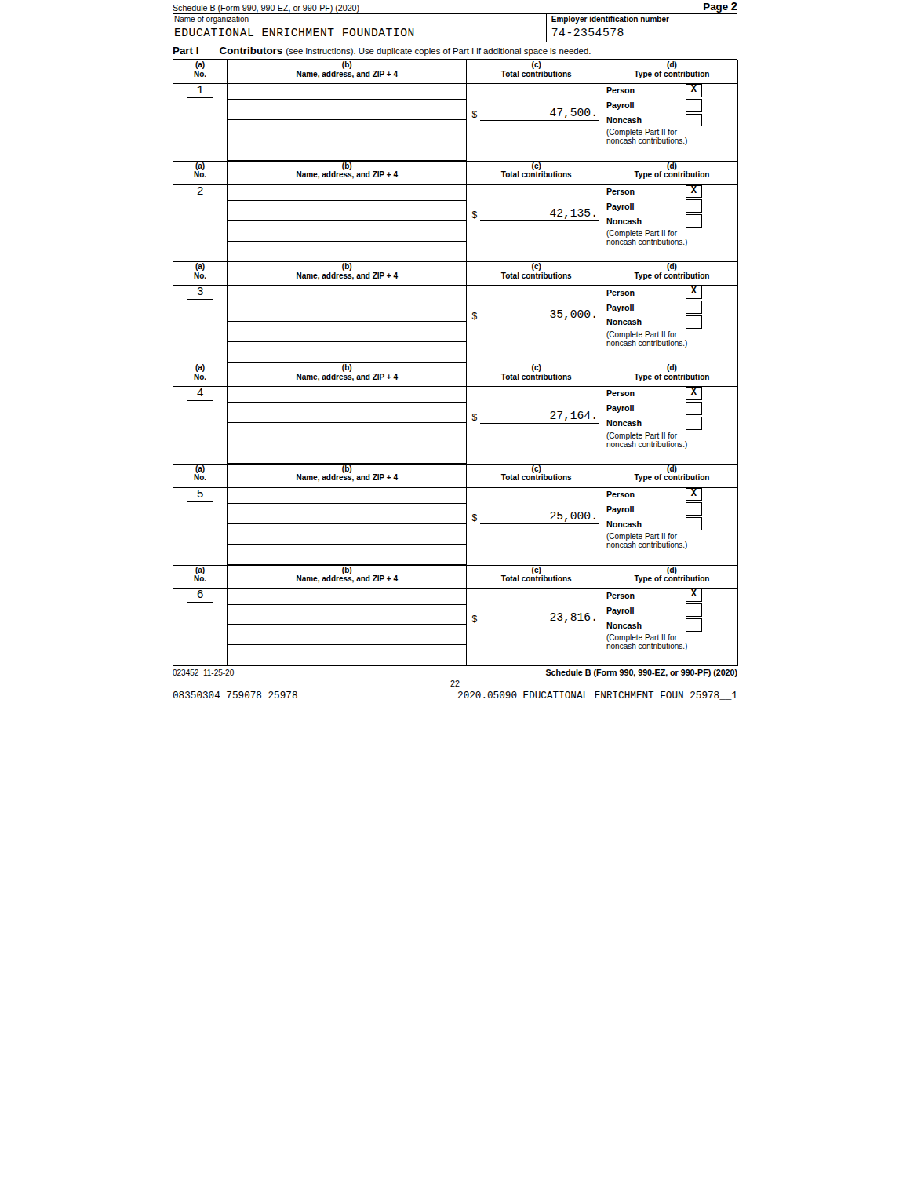Schedule B (Form 990, 990-EZ, or 990-PF) (2020)
Page 2
Name of organization
EDUCATIONAL ENRICHMENT FOUNDATION
Employer identification number
74-2354578
Part I
Contributors
(see instructions). Use duplicate copies of Part I if additional space is needed.
| (a) No. | (b) Name, address, and ZIP + 4 | (c) Total contributions | (d) Type of contribution |
| 1 | | $ 47,500. | Person X Payroll Noncash (Complete Part II for noncash contributions.) |
| (a) No. | (b) Name, address, and ZIP + 4 | (c) Total contributions | (d) Type of contribution |
| 2 | | $ 42,135. | Person X Payroll Noncash (Complete Part II for noncash contributions.) |
| (a) No. | (b) Name, address, and ZIP + 4 | (c) Total contributions | (d) Type of contribution |
| 3 | | $ 35,000. | Person X Payroll Noncash (Complete Part II for noncash contributions.) |
| (a) No. | (b) Name, address, and ZIP + 4 | (c) Total contributions | (d) Type of contribution |
| 4 | | $ 27,164. | Person X Payroll Noncash (Complete Part II for noncash contributions.) |
| (a) No. | (b) Name, address, and ZIP + 4 | (c) Total contributions | (d) Type of contribution |
| 5 | | $ 25,000. | Person X Payroll Noncash (Complete Part II for noncash contributions.) |
| (a) No. | (b) Name, address, and ZIP + 4 | (c) Total contributions | (d) Type of contribution |
| 6 | | $ 23,816. | Person X Payroll Noncash (Complete Part II for noncash contributions.) |
023452 11-25-20
Schedule B (Form 990, 990-EZ, or 990-PF) (2020)
22
08350304 759078 25978
2020.05090 EDUCATIONAL ENRICHMENT FOUN 25978__1